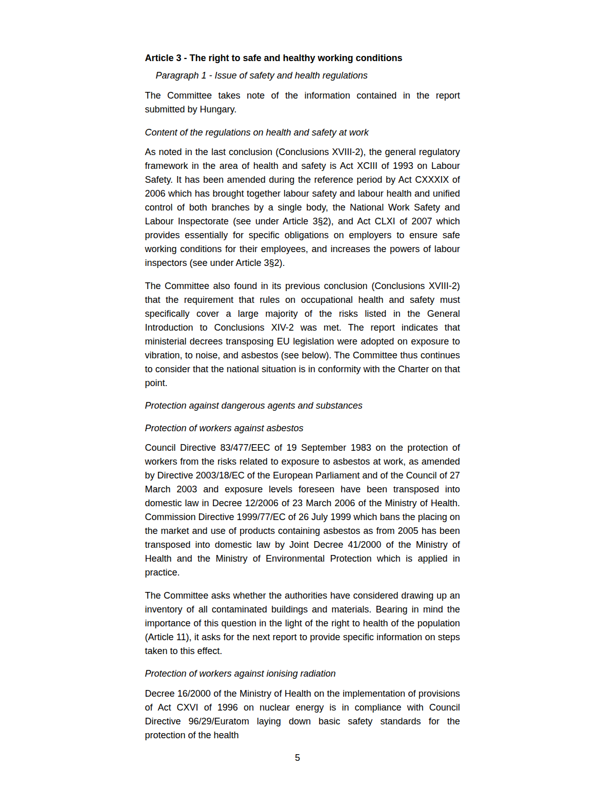Article 3 - The right to safe and healthy working conditions
Paragraph 1 - Issue of safety and health regulations
The Committee takes note of the information contained in the report submitted by Hungary.
Content of the regulations on health and safety at work
As noted in the last conclusion (Conclusions XVIII-2), the general regulatory framework in the area of health and safety is Act XCIII of 1993 on Labour Safety. It has been amended during the reference period by Act CXXXIX of 2006 which has brought together labour safety and labour health and unified control of both branches by a single body, the National Work Safety and Labour Inspectorate (see under Article 3§2), and Act CLXI of 2007 which provides essentially for specific obligations on employers to ensure safe working conditions for their employees, and increases the powers of labour inspectors (see under Article 3§2).
The Committee also found in its previous conclusion (Conclusions XVIII-2) that the requirement that rules on occupational health and safety must specifically cover a large majority of the risks listed in the General Introduction to Conclusions XIV-2 was met. The report indicates that ministerial decrees transposing EU legislation were adopted on exposure to vibration, to noise, and asbestos (see below). The Committee thus continues to consider that the national situation is in conformity with the Charter on that point.
Protection against dangerous agents and substances
Protection of workers against asbestos
Council Directive 83/477/EEC of 19 September 1983 on the protection of workers from the risks related to exposure to asbestos at work, as amended by Directive 2003/18/EC of the European Parliament and of the Council of 27 March 2003 and exposure levels foreseen have been transposed into domestic law in Decree 12/2006 of 23 March 2006 of the Ministry of Health. Commission Directive 1999/77/EC of 26 July 1999 which bans the placing on the market and use of products containing asbestos as from 2005 has been transposed into domestic law by Joint Decree 41/2000 of the Ministry of Health and the Ministry of Environmental Protection which is applied in practice.
The Committee asks whether the authorities have considered drawing up an inventory of all contaminated buildings and materials. Bearing in mind the importance of this question in the light of the right to health of the population (Article 11), it asks for the next report to provide specific information on steps taken to this effect.
Protection of workers against ionising radiation
Decree 16/2000 of the Ministry of Health on the implementation of provisions of Act CXVI of 1996 on nuclear energy is in compliance with Council Directive 96/29/Euratom laying down basic safety standards for the protection of the health
5